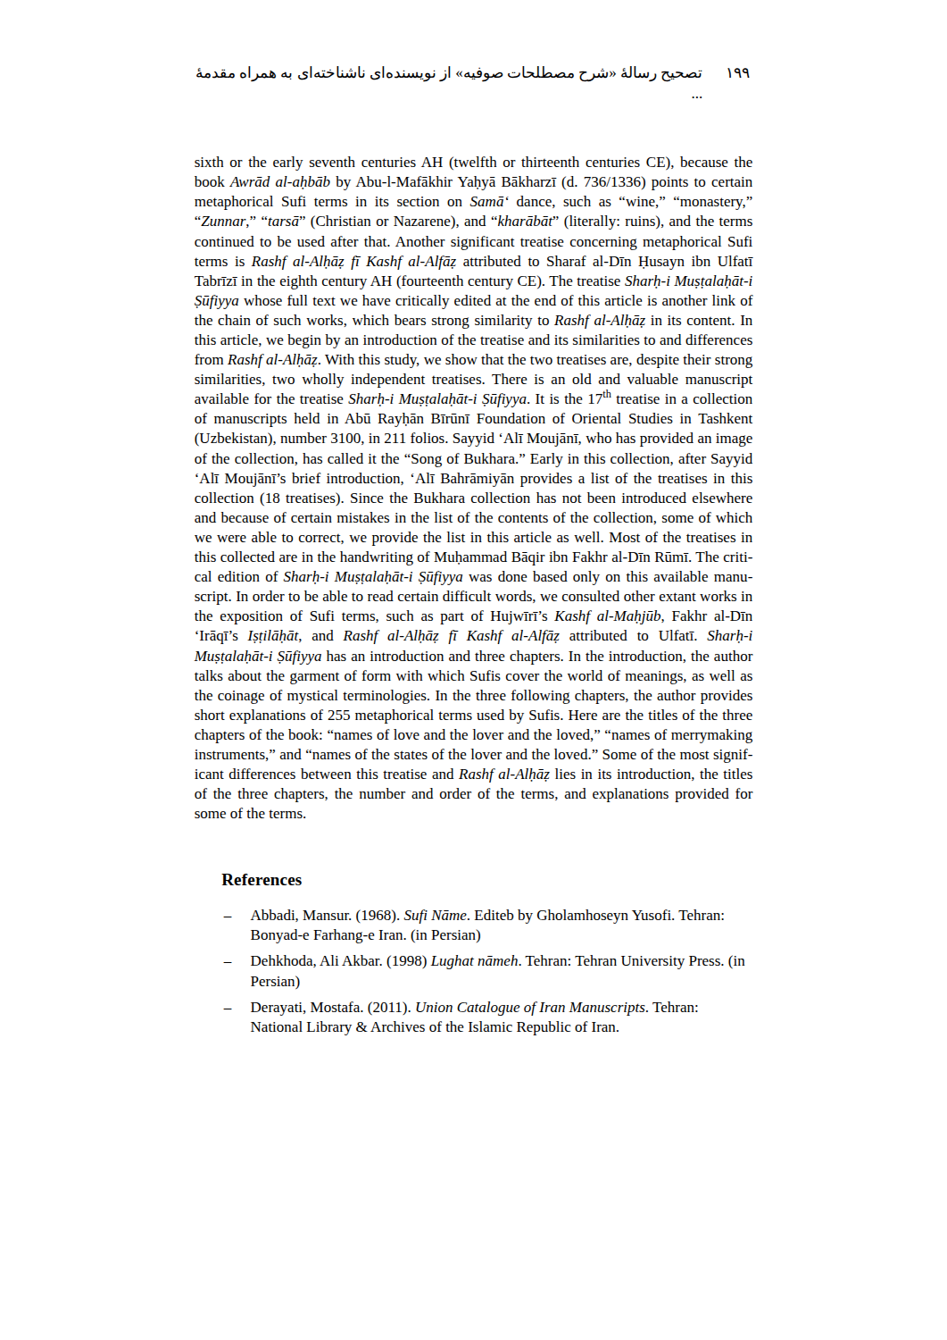۱۹۹ تصحیح رسالۀ «شرح مصطلحات صوفیه» از نویسنده‌ای ناشناخته‌ای به همراه مقدمۀ ...
sixth or the early seventh centuries AH (twelfth or thirteenth centuries CE), because the book Awrād al-aḥbāb by Abu-l-Mafākhir Yaḥyā Bākharzī (d. 736/1336) points to certain metaphorical Sufi terms in its section on Samā‘ dance, such as “wine,” “monastery,” “Zunnar,” “tarsā” (Christian or Nazarene), and “kharābāt” (literally: ruins), and the terms continued to be used after that. Another significant treatise concerning metaphorical Sufi terms is Rashf al-Alḥāẓ fī Kashf al-Alfāẓ attributed to Sharaf al-Dīn Ḥusayn ibn Ulfatī Tabrīzī in the eighth century AH (fourteenth century CE). The treatise Sharḥ-i Muṣṭalaḥāt-i Ṣūfiyya whose full text we have critically edited at the end of this article is another link of the chain of such works, which bears strong similarity to Rashf al-Alḥāẓ in its content. In this article, we begin by an introduction of the treatise and its similarities to and differences from Rashf al-Alḥāẓ. With this study, we show that the two treatises are, despite their strong similarities, two wholly independent treatises. There is an old and valuable manuscript available for the treatise Sharḥ-i Muṣṭalaḥāt-i Ṣūfiyya. It is the 17th treatise in a collection of manuscripts held in Abū Rayḥān Bīrūnī Foundation of Oriental Studies in Tashkent (Uzbekistan), number 3100, in 211 folios. Sayyid ‘Alī Moujānī, who has provided an image of the collection, has called it the “Song of Bukhara.” Early in this collection, after Sayyid ‘Alī Moujānī’s brief introduction, ‘Alī Bahrāmiyān provides a list of the treatises in this collection (18 treatises). Since the Bukhara collection has not been introduced elsewhere and because of certain mistakes in the list of the contents of the collection, some of which we were able to correct, we provide the list in this article as well. Most of the treatises in this collected are in the handwriting of Muḥammad Bāqir ibn Fakhr al-Dīn Rūmī. The critical edition of Sharḥ-i Muṣṭalaḥāt-i Ṣūfiyya was done based only on this available manuscript. In order to be able to read certain difficult words, we consulted other extant works in the exposition of Sufi terms, such as part of Hujwīrī’s Kashf al-Maḥjūb, Fakhr al-Dīn ‘Irāqī’s Iṣṭilāḥāt, and Rashf al-Alḥāẓ fī Kashf al-Alfāẓ attributed to Ulfatī. Sharḥ-i Muṣṭalaḥāt-i Ṣūfiyya has an introduction and three chapters. In the introduction, the author talks about the garment of form with which Sufis cover the world of meanings, as well as the coinage of mystical terminologies. In the three following chapters, the author provides short explanations of 255 metaphorical terms used by Sufis. Here are the titles of the three chapters of the book: “names of love and the lover and the loved,” “names of merrymaking instruments,” and “names of the states of the lover and the loved.” Some of the most significant differences between this treatise and Rashf al-Alḥāẓ lies in its introduction, the titles of the three chapters, the number and order of the terms, and explanations provided for some of the terms.
References
Abbadi, Mansur. (1968). Sufi Nāme. Editeb by Gholamhoseyn Yusofi. Tehran: Bonyad-e Farhang-e Iran. (in Persian)
Dehkhoda, Ali Akbar. (1998) Lughat nāmeh. Tehran: Tehran University Press. (in Persian)
Derayati, Mostafa. (2011). Union Catalogue of Iran Manuscripts. Tehran: National Library & Archives of the Islamic Republic of Iran.